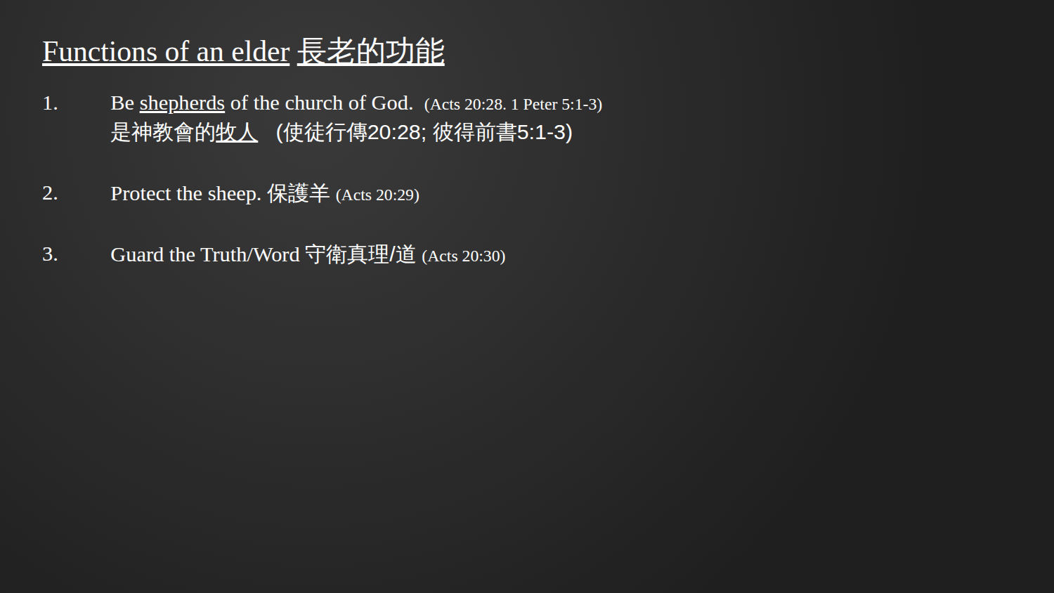Functions of an elder 長老的功能
Be shepherds of the church of God. (Acts 20:28. 1 Peter 5:1-3) 是神教會的牧人 (使徒行傳20:28; 彼得前書5:1-3)
Protect the sheep. 保護羊 (Acts 20:29)
Guard the Truth/Word 守衛真理/道 (Acts 20:30)